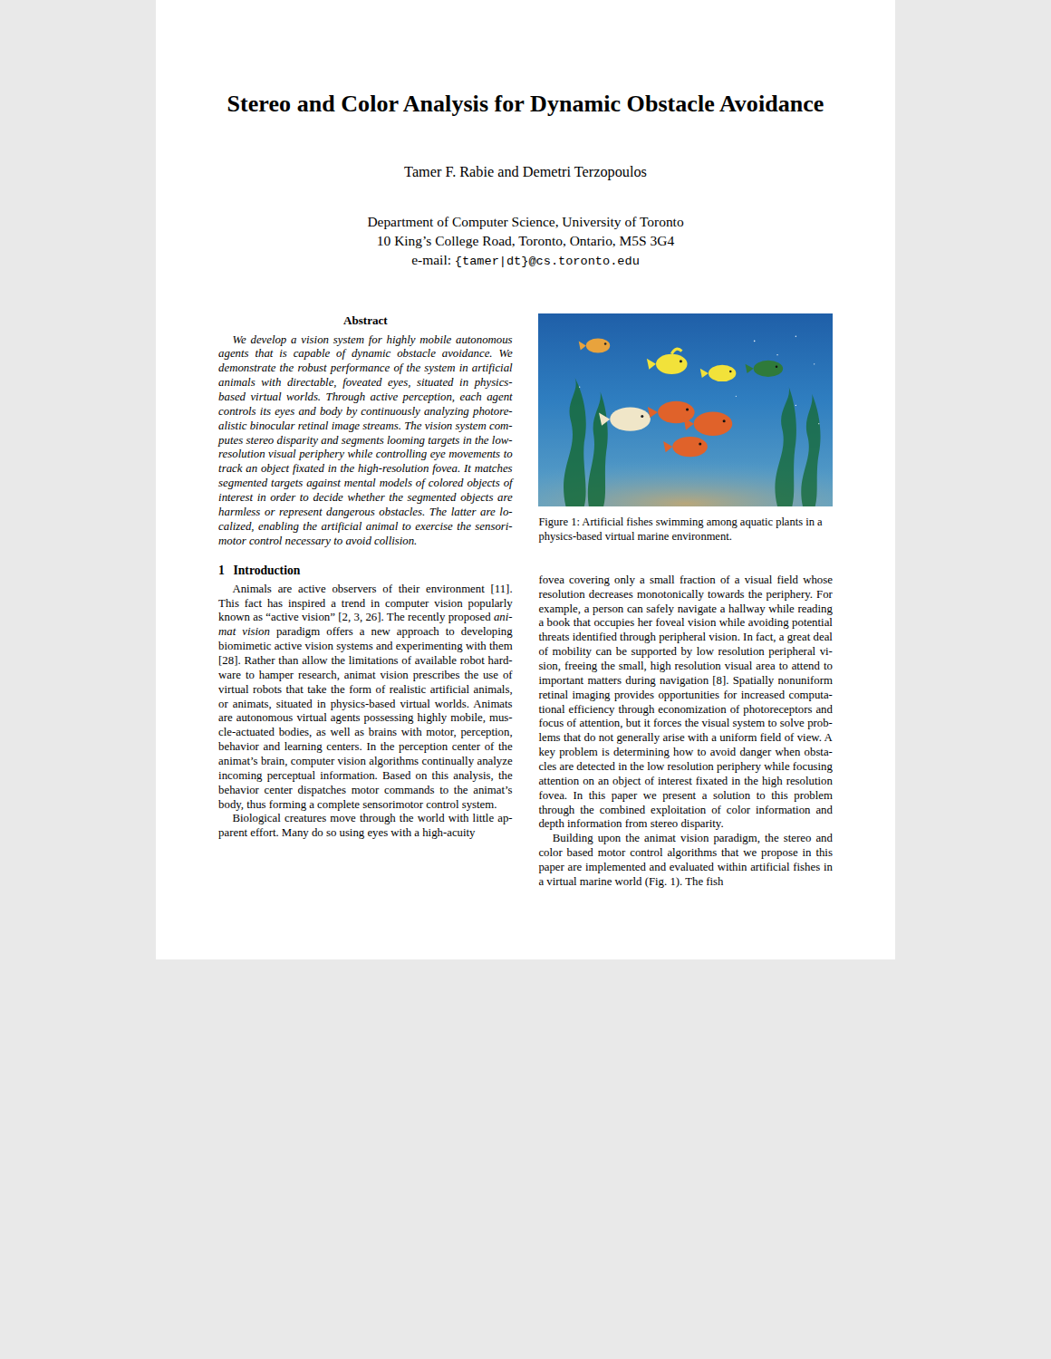Stereo and Color Analysis for Dynamic Obstacle Avoidance
Tamer F. Rabie and Demetri Terzopoulos
Department of Computer Science, University of Toronto
10 King’s College Road, Toronto, Ontario, M5S 3G4
e-mail: {tamer|dt}@cs.toronto.edu
Abstract
We develop a vision system for highly mobile autonomous agents that is capable of dynamic obstacle avoidance. We demonstrate the robust performance of the system in artificial animals with directable, foveated eyes, situated in physics-based virtual worlds. Through active perception, each agent controls its eyes and body by continuously analyzing photorealistic binocular retinal image streams. The vision system computes stereo disparity and segments looming targets in the low-resolution visual periphery while controlling eye movements to track an object fixated in the high-resolution fovea. It matches segmented targets against mental models of colored objects of interest in order to decide whether the segmented objects are harmless or represent dangerous obstacles. The latter are localized, enabling the artificial animal to exercise the sensorimotor control necessary to avoid collision.
1 Introduction
Animals are active observers of their environment [11]. This fact has inspired a trend in computer vision popularly known as “active vision” [2, 3, 26]. The recently proposed animat vision paradigm offers a new approach to developing biomimetic active vision systems and experimenting with them [28]. Rather than allow the limitations of available robot hardware to hamper research, animat vision prescribes the use of virtual robots that take the form of realistic artificial animals, or animats, situated in physics-based virtual worlds. Animats are autonomous virtual agents possessing highly mobile, muscle-actuated bodies, as well as brains with motor, perception, behavior and learning centers. In the perception center of the animat’s brain, computer vision algorithms continually analyze incoming perceptual information. Based on this analysis, the behavior center dispatches motor commands to the animat’s body, thus forming a complete sensorimotor control system.
Biological creatures move through the world with little apparent effort. Many do so using eyes with a high-acuity
Figure 1: Artificial fishes swimming among aquatic plants in a physics-based virtual marine environment.
fovea covering only a small fraction of a visual field whose resolution decreases monotonically towards the periphery. For example, a person can safely navigate a hallway while reading a book that occupies her foveal vision while avoiding potential threats identified through peripheral vision. In fact, a great deal of mobility can be supported by low resolution peripheral vision, freeing the small, high resolution visual area to attend to important matters during navigation [8]. Spatially nonuniform retinal imaging provides opportunities for increased computational efficiency through economization of photoreceptors and focus of attention, but it forces the visual system to solve problems that do not generally arise with a uniform field of view. A key problem is determining how to avoid danger when obstacles are detected in the low resolution periphery while focusing attention on an object of interest fixated in the high resolution fovea. In this paper we present a solution to this problem through the combined exploitation of color information and depth information from stereo disparity.
Building upon the animat vision paradigm, the stereo and color based motor control algorithms that we propose in this paper are implemented and evaluated within artificial fishes in a virtual marine world (Fig. 1). The fish